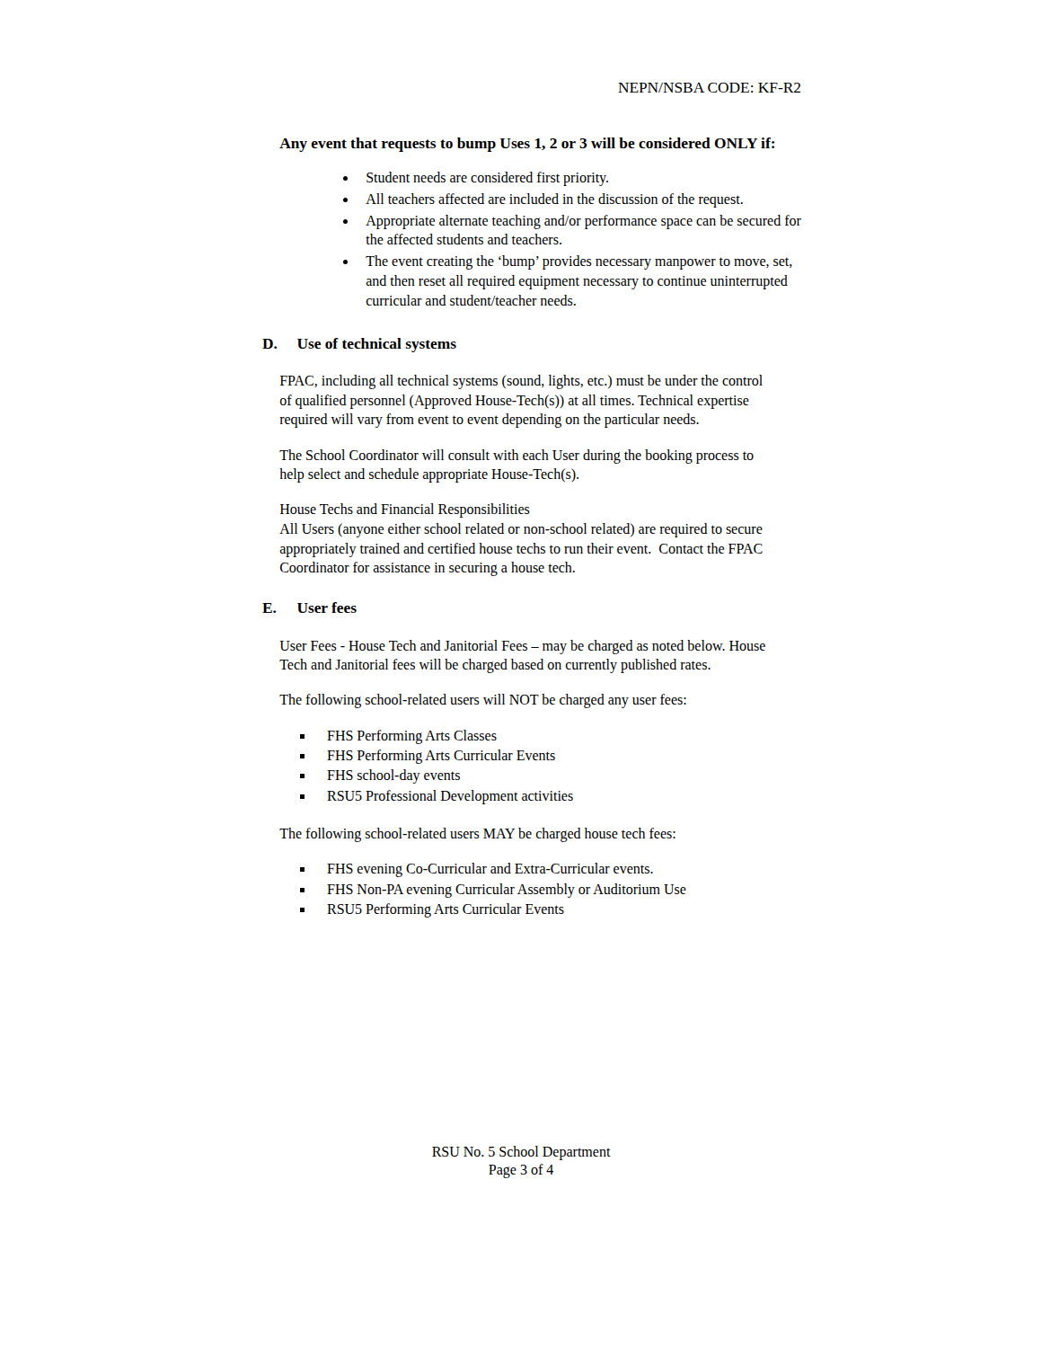NEPN/NSBA CODE: KF-R2
Any event that requests to bump Uses 1, 2 or 3 will be considered ONLY if:
Student needs are considered first priority.
All teachers affected are included in the discussion of the request.
Appropriate alternate teaching and/or performance space can be secured for the affected students and teachers.
The event creating the ‘bump’ provides necessary manpower to move, set, and then reset all required equipment necessary to continue uninterrupted curricular and student/teacher needs.
D. Use of technical systems
FPAC, including all technical systems (sound, lights, etc.) must be under the control of qualified personnel (Approved House-Tech(s)) at all times. Technical expertise required will vary from event to event depending on the particular needs.
The School Coordinator will consult with each User during the booking process to help select and schedule appropriate House-Tech(s).
House Techs and Financial Responsibilities
All Users (anyone either school related or non-school related) are required to secure appropriately trained and certified house techs to run their event. Contact the FPAC Coordinator for assistance in securing a house tech.
E. User fees
User Fees - House Tech and Janitorial Fees – may be charged as noted below. House Tech and Janitorial fees will be charged based on currently published rates.
The following school-related users will NOT be charged any user fees:
FHS Performing Arts Classes
FHS Performing Arts Curricular Events
FHS school-day events
RSU5 Professional Development activities
The following school-related users MAY be charged house tech fees:
FHS evening Co-Curricular and Extra-Curricular events.
FHS Non-PA evening Curricular Assembly or Auditorium Use
RSU5 Performing Arts Curricular Events
RSU No. 5 School Department
Page 3 of 4